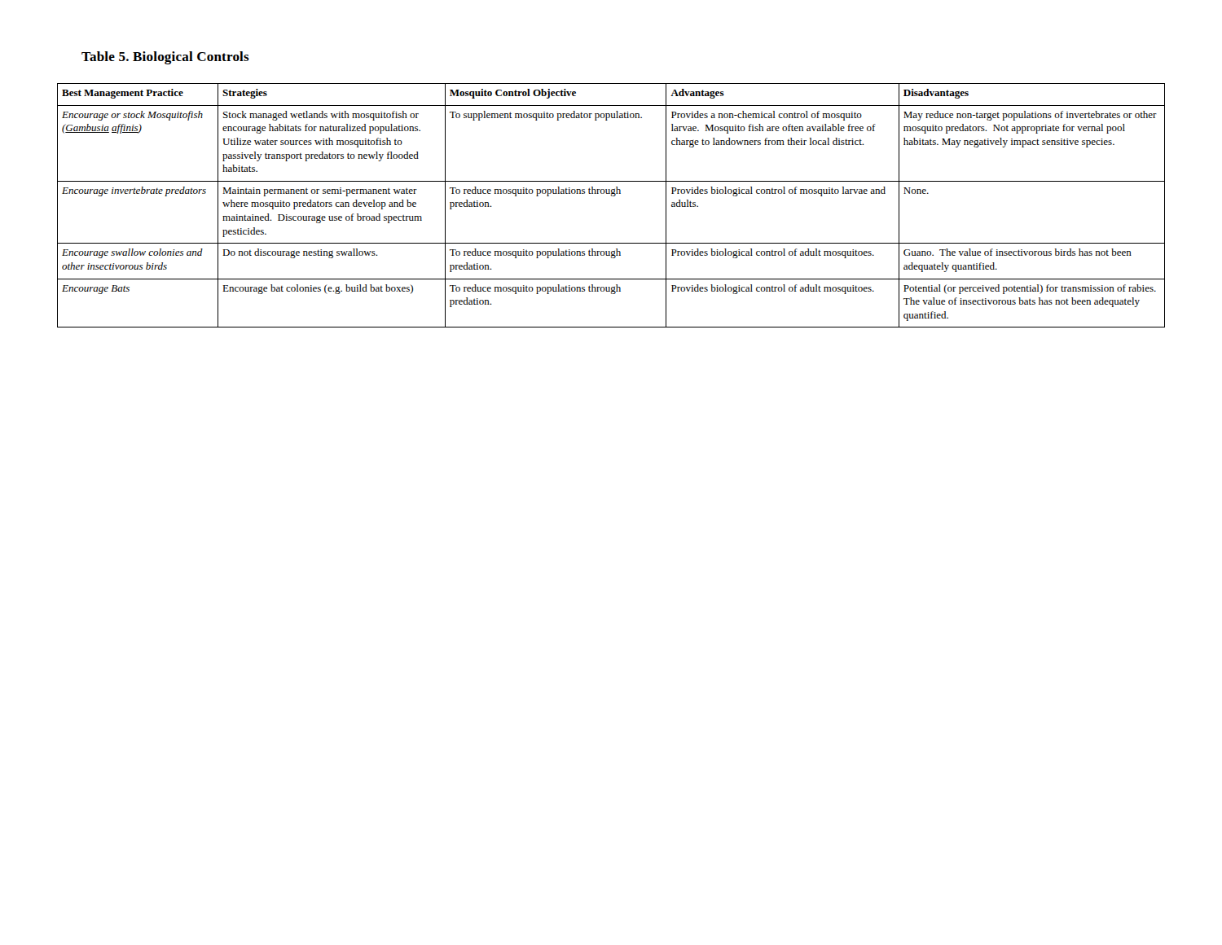Table 5. Biological Controls
| Best Management Practice | Strategies | Mosquito Control Objective | Advantages | Disadvantages |
| --- | --- | --- | --- | --- |
| Encourage or stock Mosquitofish ( Gambusia affinis ) | Stock managed wetlands with mosquitofish or encourage habitats for naturalized populations. Utilize water sources with mosquitofish to passively transport predators to newly flooded habitats. | To supplement mosquito predator population. | Provides a non-chemical control of mosquito larvae. Mosquito fish are often available free of charge to landowners from their local district. | May reduce non-target populations of invertebrates or other mosquito predators. Not appropriate for vernal pool habitats. May negatively impact sensitive species. |
| Encourage invertebrate predators | Maintain permanent or semi-permanent water where mosquito predators can develop and be maintained. Discourage use of broad spectrum pesticides. | To reduce mosquito populations through predation. | Provides biological control of mosquito larvae and adults. | None. |
| Encourage swallow colonies and other insectivorous birds | Do not discourage nesting swallows. | To reduce mosquito populations through predation. | Provides biological control of adult mosquitoes. | Guano. The value of insectivorous birds has not been adequately quantified. |
| Encourage Bats | Encourage bat colonies (e.g. build bat boxes) | To reduce mosquito populations through predation. | Provides biological control of adult mosquitoes. | Potential (or perceived potential) for transmission of rabies. The value of insectivorous bats has not been adequately quantified. |